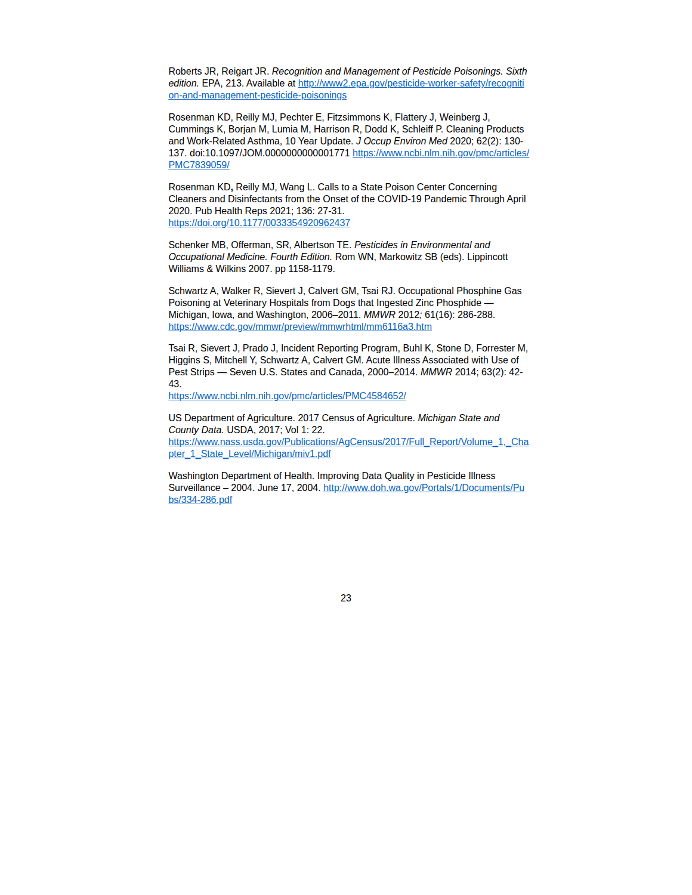Roberts JR, Reigart JR. Recognition and Management of Pesticide Poisonings. Sixth edition. EPA, 213. Available at http://www2.epa.gov/pesticide-worker-safety/recognition-and-management-pesticide-poisonings
Rosenman KD, Reilly MJ, Pechter E, Fitzsimmons K, Flattery J, Weinberg J, Cummings K, Borjan M, Lumia M, Harrison R, Dodd K, Schleiff P. Cleaning Products and Work-Related Asthma, 10 Year Update. J Occup Environ Med 2020; 62(2): 130-137. doi:10.1097/JOM.0000000000001771 https://www.ncbi.nlm.nih.gov/pmc/articles/PMC7839059/
Rosenman KD, Reilly MJ, Wang L. Calls to a State Poison Center Concerning Cleaners and Disinfectants from the Onset of the COVID-19 Pandemic Through April 2020. Pub Health Reps 2021; 136: 27-31.
https://doi.org/10.1177/0033354920962437
Schenker MB, Offerman, SR, Albertson TE. Pesticides in Environmental and Occupational Medicine. Fourth Edition. Rom WN, Markowitz SB (eds). Lippincott Williams & Wilkins 2007. pp 1158-1179.
Schwartz A, Walker R, Sievert J, Calvert GM, Tsai RJ. Occupational Phosphine Gas Poisoning at Veterinary Hospitals from Dogs that Ingested Zinc Phosphide — Michigan, Iowa, and Washington, 2006–2011. MMWR 2012; 61(16): 286-288.
https://www.cdc.gov/mmwr/preview/mmwrhtml/mm6116a3.htm
Tsai R, Sievert J, Prado J, Incident Reporting Program, Buhl K, Stone D, Forrester M, Higgins S, Mitchell Y, Schwartz A, Calvert GM. Acute Illness Associated with Use of Pest Strips — Seven U.S. States and Canada, 2000–2014. MMWR 2014; 63(2): 42-43.
https://www.ncbi.nlm.nih.gov/pmc/articles/PMC4584652/
US Department of Agriculture. 2017 Census of Agriculture. Michigan State and County Data. USDA, 2017; Vol 1: 22.
https://www.nass.usda.gov/Publications/AgCensus/2017/Full_Report/Volume_1,_Chapter_1_State_Level/Michigan/miv1.pdf
Washington Department of Health. Improving Data Quality in Pesticide Illness Surveillance – 2004. June 17, 2004. http://www.doh.wa.gov/Portals/1/Documents/Pubs/334-286.pdf
23